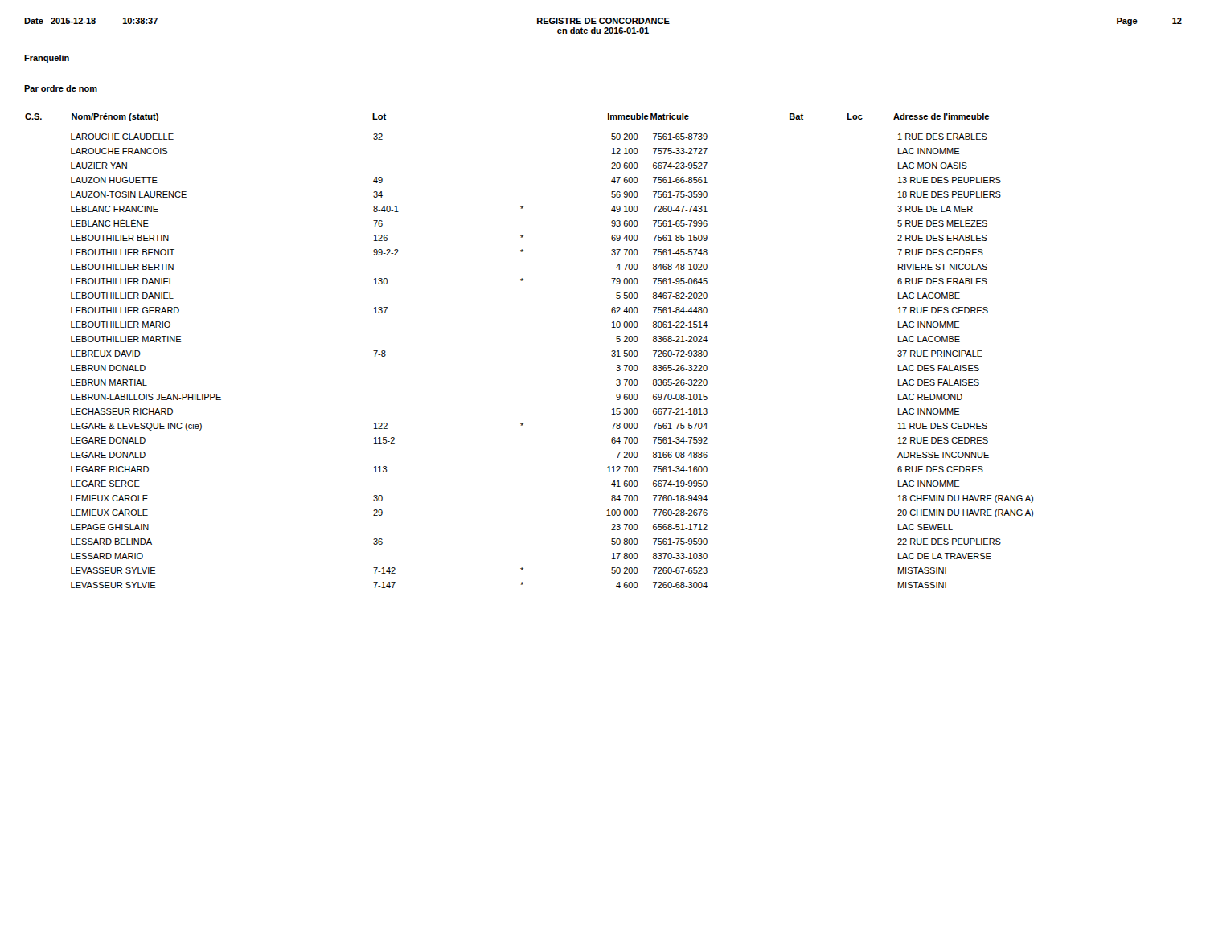Date 2015-12-18 10:38:37
REGISTRE DE CONCORDANCE
en date du 2016-01-01
Page 12
Franquelin
Par ordre de nom
| C.S. | Nom/Prénom (statut) | Lot | | Immeuble | Matricule | Bat | Loc | Adresse de l'immeuble |
| --- | --- | --- | --- | --- | --- | --- | --- | --- |
| | LAROUCHE CLAUDELLE | 32 | | 50 200 | 7561-65-8739 | | | 1 RUE DES ERABLES |
| | LAROUCHE FRANCOIS | | | 12 100 | 7575-33-2727 | | | LAC INNOMME |
| | LAUZIER YAN | | | 20 600 | 6674-23-9527 | | | LAC MON OASIS |
| | LAUZON HUGUETTE | 49 | | 47 600 | 7561-66-8561 | | | 13 RUE DES PEUPLIERS |
| | LAUZON-TOSIN LAURENCE | 34 | | 56 900 | 7561-75-3590 | | | 18 RUE DES PEUPLIERS |
| | LEBLANC FRANCINE | 8-40-1 | * | 49 100 | 7260-47-7431 | | | 3 RUE DE LA MER |
| | LEBLANC HÉLÈNE | 76 | | 93 600 | 7561-65-7996 | | | 5 RUE DES MELEZES |
| | LEBOUTHILIER BERTIN | 126 | * | 69 400 | 7561-85-1509 | | | 2 RUE DES ERABLES |
| | LEBOUTHILLIER BENOIT | 99-2-2 | * | 37 700 | 7561-45-5748 | | | 7 RUE DES CEDRES |
| | LEBOUTHILLIER BERTIN | | | 4 700 | 8468-48-1020 | | | RIVIERE ST-NICOLAS |
| | LEBOUTHILLIER DANIEL | 130 | * | 79 000 | 7561-95-0645 | | | 6 RUE DES ERABLES |
| | LEBOUTHILLIER DANIEL | | | 5 500 | 8467-82-2020 | | | LAC LACOMBE |
| | LEBOUTHILLIER GERARD | 137 | | 62 400 | 7561-84-4480 | | | 17 RUE DES CEDRES |
| | LEBOUTHILLIER MARIO | | | 10 000 | 8061-22-1514 | | | LAC INNOMME |
| | LEBOUTHILLIER MARTINE | | | 5 200 | 8368-21-2024 | | | LAC LACOMBE |
| | LEBREUX DAVID | 7-8 | | 31 500 | 7260-72-9380 | | | 37 RUE PRINCIPALE |
| | LEBRUN DONALD | | | 3 700 | 8365-26-3220 | | | LAC DES FALAISES |
| | LEBRUN MARTIAL | | | 3 700 | 8365-26-3220 | | | LAC DES FALAISES |
| | LEBRUN-LABILLOIS JEAN-PHILIPPE | | | 9 600 | 6970-08-1015 | | | LAC REDMOND |
| | LECHASSEUR RICHARD | | | 15 300 | 6677-21-1813 | | | LAC INNOMME |
| | LEGARE & LEVESQUE INC (cie) | 122 | * | 78 000 | 7561-75-5704 | | | 11 RUE DES CEDRES |
| | LEGARE DONALD | 115-2 | | 64 700 | 7561-34-7592 | | | 12 RUE DES CEDRES |
| | LEGARE DONALD | | | 7 200 | 8166-08-4886 | | | ADRESSE INCONNUE |
| | LEGARE RICHARD | 113 | | 112 700 | 7561-34-1600 | | | 6 RUE DES CEDRES |
| | LEGARE SERGE | | | 41 600 | 6674-19-9950 | | | LAC INNOMME |
| | LEMIEUX CAROLE | 30 | | 84 700 | 7760-18-9494 | | | 18 CHEMIN DU HAVRE (RANG A) |
| | LEMIEUX CAROLE | 29 | | 100 000 | 7760-28-2676 | | | 20 CHEMIN DU HAVRE (RANG A) |
| | LEPAGE GHISLAIN | | | 23 700 | 6568-51-1712 | | | LAC SEWELL |
| | LESSARD BELINDA | 36 | | 50 800 | 7561-75-9590 | | | 22 RUE DES PEUPLIERS |
| | LESSARD MARIO | | | 17 800 | 8370-33-1030 | | | LAC DE LA TRAVERSE |
| | LEVASSEUR SYLVIE | 7-142 | * | 50 200 | 7260-67-6523 | | | MISTASSINI |
| | LEVASSEUR SYLVIE | 7-147 | * | 4 600 | 7260-68-3004 | | | MISTASSINI |